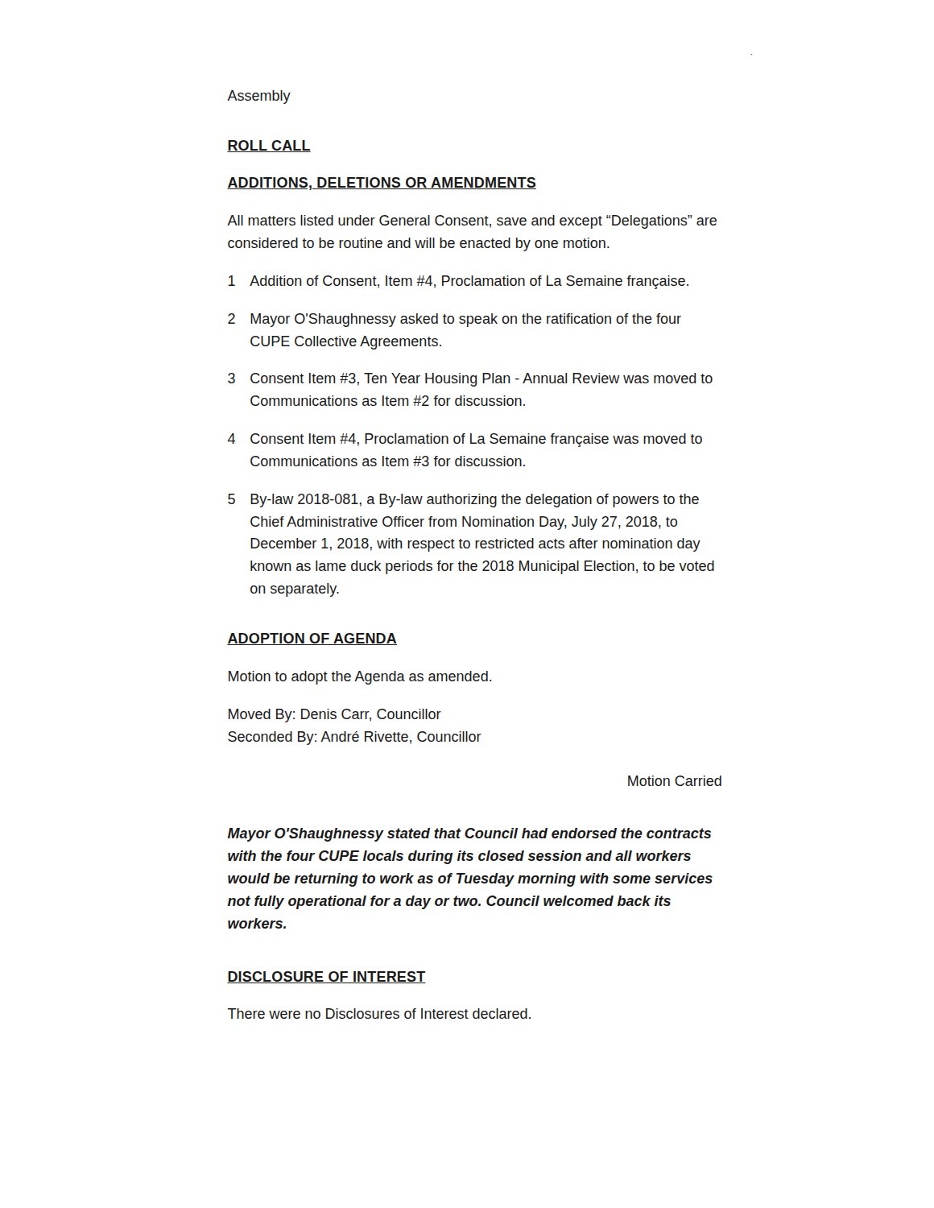·
Assembly
ROLL CALL
ADDITIONS, DELETIONS OR AMENDMENTS
All matters listed under General Consent, save and except “Delegations” are considered to be routine and will be enacted by one motion.
1
Addition of Consent, Item #4, Proclamation of La Semaine française.
2
Mayor O'Shaughnessy asked to speak on the ratification of the four CUPE Collective Agreements.
3
Consent Item #3, Ten Year Housing Plan - Annual Review was moved to Communications as Item #2 for discussion.
4
Consent Item #4, Proclamation of La Semaine française was moved to Communications as Item #3 for discussion.
5
By-law 2018-081, a By-law authorizing the delegation of powers to the Chief Administrative Officer from Nomination Day, July 27, 2018, to December 1, 2018, with respect to restricted acts after nomination day known as lame duck periods for the 2018 Municipal Election, to be voted on separately.
ADOPTION OF AGENDA
Motion to adopt the Agenda as amended.
Moved By: Denis Carr, Councillor
Seconded By: André Rivette, Councillor
Motion Carried
Mayor O'Shaughnessy stated that Council had endorsed the contracts with the four CUPE locals during its closed session and all workers would be returning to work as of Tuesday morning with some services not fully operational for a day or two. Council welcomed back its workers.
DISCLOSURE OF INTEREST
There were no Disclosures of Interest declared.